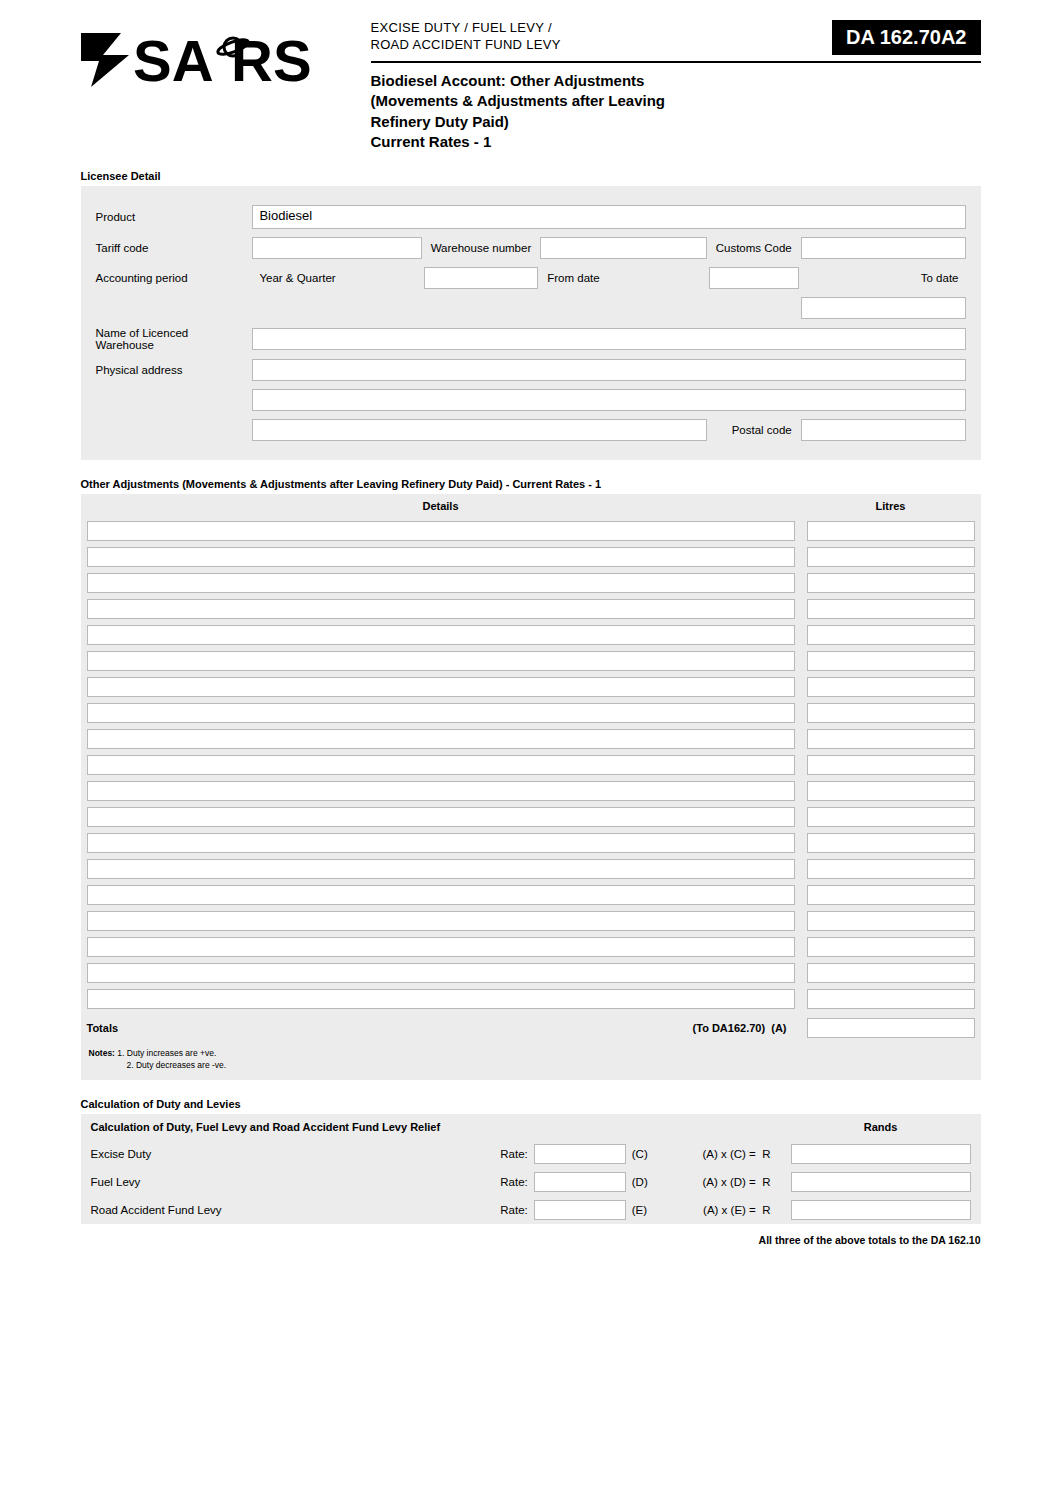SA RS
EXCISE DUTY / FUEL LEVY /
ROAD ACCIDENT FUND LEVY
DA 162.70A2
Biodiesel Account: Other Adjustments
(Movements & Adjustments after Leaving
Refinery Duty Paid)
Current Rates - 1
Licensee Detail
| Product | Biodiesel |
| Tariff code | | Warehouse number | | Customs Code | |
| Accounting period | Year & Quarter | | From date | | To date |
| Name of Licenced Warehouse | |
| Physical address | |
| | | Postal code | |
Other Adjustments (Movements & Adjustments after Leaving Refinery Duty Paid) - Current Rates - 1
| Details | Litres |
| --- | --- |
| Totals (To DA162.70) (A) | |
Notes: 1. Duty increases are +ve.
2. Duty decreases are -ve.
Calculation of Duty and Levies
| Calculation of Duty, Fuel Levy and Road Accident Fund Levy Relief | Rands |
| --- | --- |
| Excise Duty | Rate: (C) | (A) x (C) = R | |
| Fuel Levy | Rate: (D) | (A) x (D) = R | |
| Road Accident Fund Levy | Rate: (E) | (A) x (E) = R | |
All three of the above totals to the DA 162.10